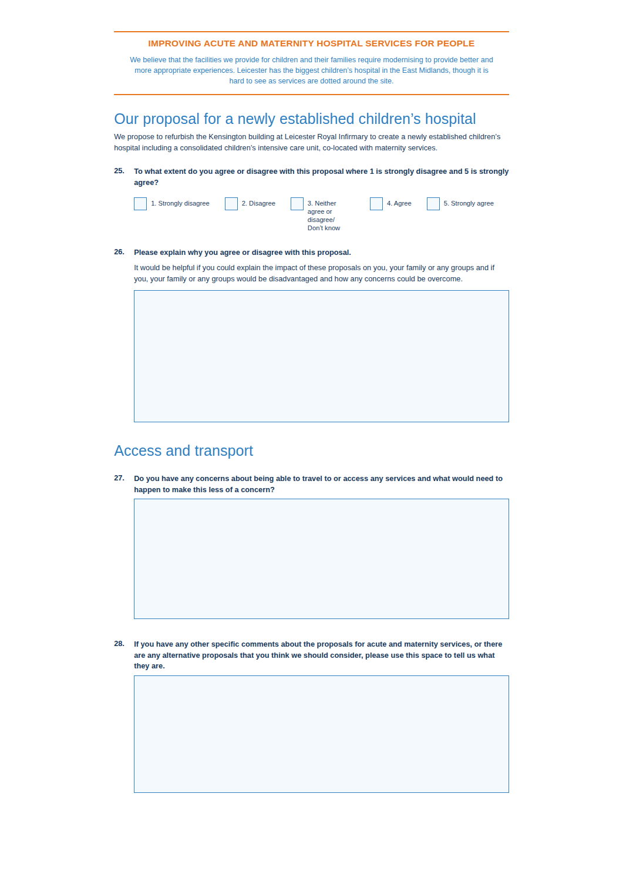Improving acute and maternity hospital services for people
We believe that the facilities we provide for children and their families require modernising to provide better and more appropriate experiences. Leicester has the biggest children’s hospital in the East Midlands, though it is hard to see as services are dotted around the site.
Our proposal for a newly established children’s hospital
We propose to refurbish the Kensington building at Leicester Royal Infirmary to create a newly established children’s hospital including a consolidated children’s intensive care unit, co-located with maternity services.
25.
To what extent do you agree or disagree with this proposal where 1 is strongly disagree and 5 is strongly agree?
1. Strongly disagree
2. Disagree
3. Neither agree or disagree/
Don’t know
4. Agree
5. Strongly agree
26.
Please explain why you agree or disagree with this proposal.
It would be helpful if you could explain the impact of these proposals on you, your family or any groups and if you, your family or any groups would be disadvantaged and how any concerns could be overcome.
Access and transport
27.
Do you have any concerns about being able to travel to or access any services and what would need to happen to make this less of a concern?
28.
If you have any other specific comments about the proposals for acute and maternity services, or there are any alternative proposals that you think we should consider, please use this space to tell us what they are.